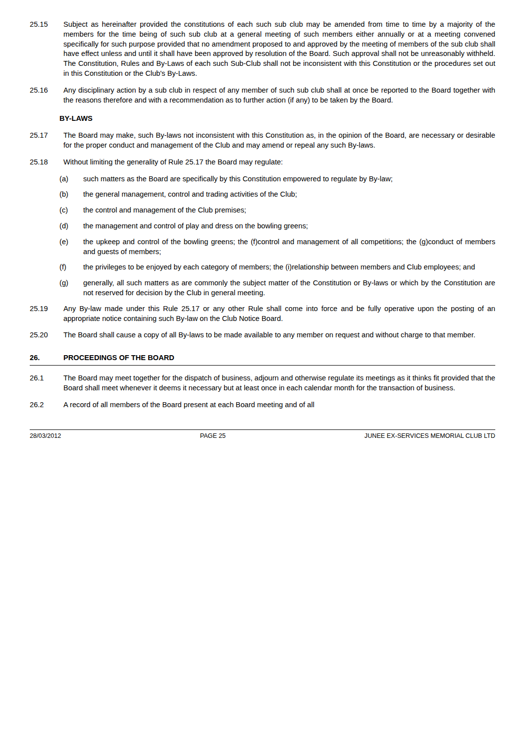25.15
Subject as hereinafter provided the constitutions of each such sub club may be amended from time to time by a majority of the members for the time being of such sub club at a general meeting of such members either annually or at a meeting convened specifically for such purpose provided that no amendment proposed to and approved by the meeting of members of the sub club shall have effect unless and until it shall have been approved by resolution of the Board. Such approval shall not be unreasonably withheld. The Constitution, Rules and By-Laws of each such Sub-Club shall not be inconsistent with this Constitution or the procedures set out in this Constitution or the Club's By-Laws.
25.16
Any disciplinary action by a sub club in respect of any member of such sub club shall at once be reported to the Board together with the reasons therefore and with a recommendation as to further action (if any) to be taken by the Board.
BY-LAWS
25.17
The Board may make, such By-laws not inconsistent with this Constitution as, in the opinion of the Board, are necessary or desirable for the proper conduct and management of the Club and may amend or repeal any such By-laws.
25.18
Without limiting the generality of Rule 25.17 the Board may regulate:
(a)
such matters as the Board are specifically by this Constitution empowered to regulate by By-law;
(b)
the general management, control and trading activities of the Club;
(c)
the control and management of the Club premises;
(d)
the management and control of play and dress on the bowling greens;
(e)
the upkeep and control of the bowling greens; the (f)control and management of all competitions; the (g)conduct of members and guests of members;
(f)
the privileges to be enjoyed by each category of members; the (i)relationship between members and Club employees; and
(g)
generally, all such matters as are commonly the subject matter of the Constitution or By-laws or which by the Constitution are not reserved for decision by the Club in general meeting.
25.19
Any By-law made under this Rule 25.17 or any other Rule shall come into force and be fully operative upon the posting of an appropriate notice containing such By-law on the Club Notice Board.
25.20
The Board shall cause a copy of all By-laws to be made available to any member on request and without charge to that member.
26.
PROCEEDINGS OF THE BOARD
26.1
The Board may meet together for the dispatch of business, adjourn and otherwise regulate its meetings as it thinks fit provided that the Board shall meet whenever it deems it necessary but at least once in each calendar month for the transaction of business.
26.2
A record of all members of the Board present at each Board meeting and of all
28/03/2012
PAGE 25
JUNEE EX-SERVICES MEMORIAL CLUB LTD